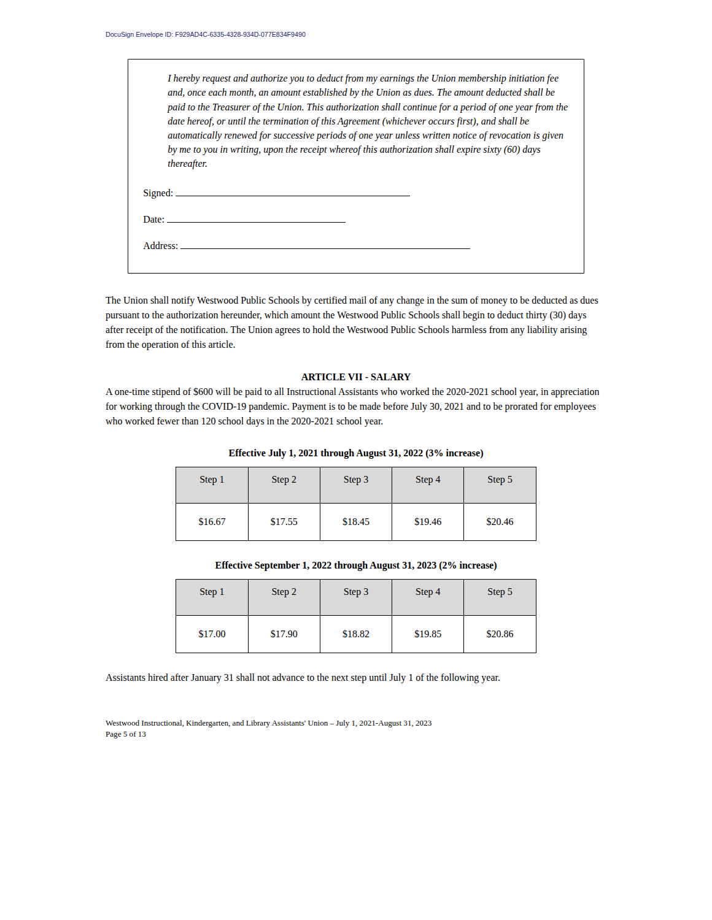DocuSign Envelope ID: F929AD4C-6335-4328-934D-077E834F9490
I hereby request and authorize you to deduct from my earnings the Union membership initiation fee and, once each month, an amount established by the Union as dues. The amount deducted shall be paid to the Treasurer of the Union. This authorization shall continue for a period of one year from the date hereof, or until the termination of this Agreement (whichever occurs first), and shall be automatically renewed for successive periods of one year unless written notice of revocation is given by me to you in writing, upon the receipt whereof this authorization shall expire sixty (60) days thereafter.
Signed:
Date:
Address:
The Union shall notify Westwood Public Schools by certified mail of any change in the sum of money to be deducted as dues pursuant to the authorization hereunder, which amount the Westwood Public Schools shall begin to deduct thirty (30) days after receipt of the notification. The Union agrees to hold the Westwood Public Schools harmless from any liability arising from the operation of this article.
ARTICLE VII - SALARY
A one-time stipend of $600 will be paid to all Instructional Assistants who worked the 2020-2021 school year, in appreciation for working through the COVID-19 pandemic. Payment is to be made before July 30, 2021 and to be prorated for employees who worked fewer than 120 school days in the 2020-2021 school year.
Effective July 1, 2021 through August 31, 2022 (3% increase)
| Step 1 | Step 2 | Step 3 | Step 4 | Step 5 |
| --- | --- | --- | --- | --- |
| $16.67 | $17.55 | $18.45 | $19.46 | $20.46 |
Effective September 1, 2022 through August 31, 2023 (2% increase)
| Step 1 | Step 2 | Step 3 | Step 4 | Step 5 |
| --- | --- | --- | --- | --- |
| $17.00 | $17.90 | $18.82 | $19.85 | $20.86 |
Assistants hired after January 31 shall not advance to the next step until July 1 of the following year.
Westwood Instructional, Kindergarten, and Library Assistants' Union – July 1, 2021-August 31, 2023
Page 5 of 13